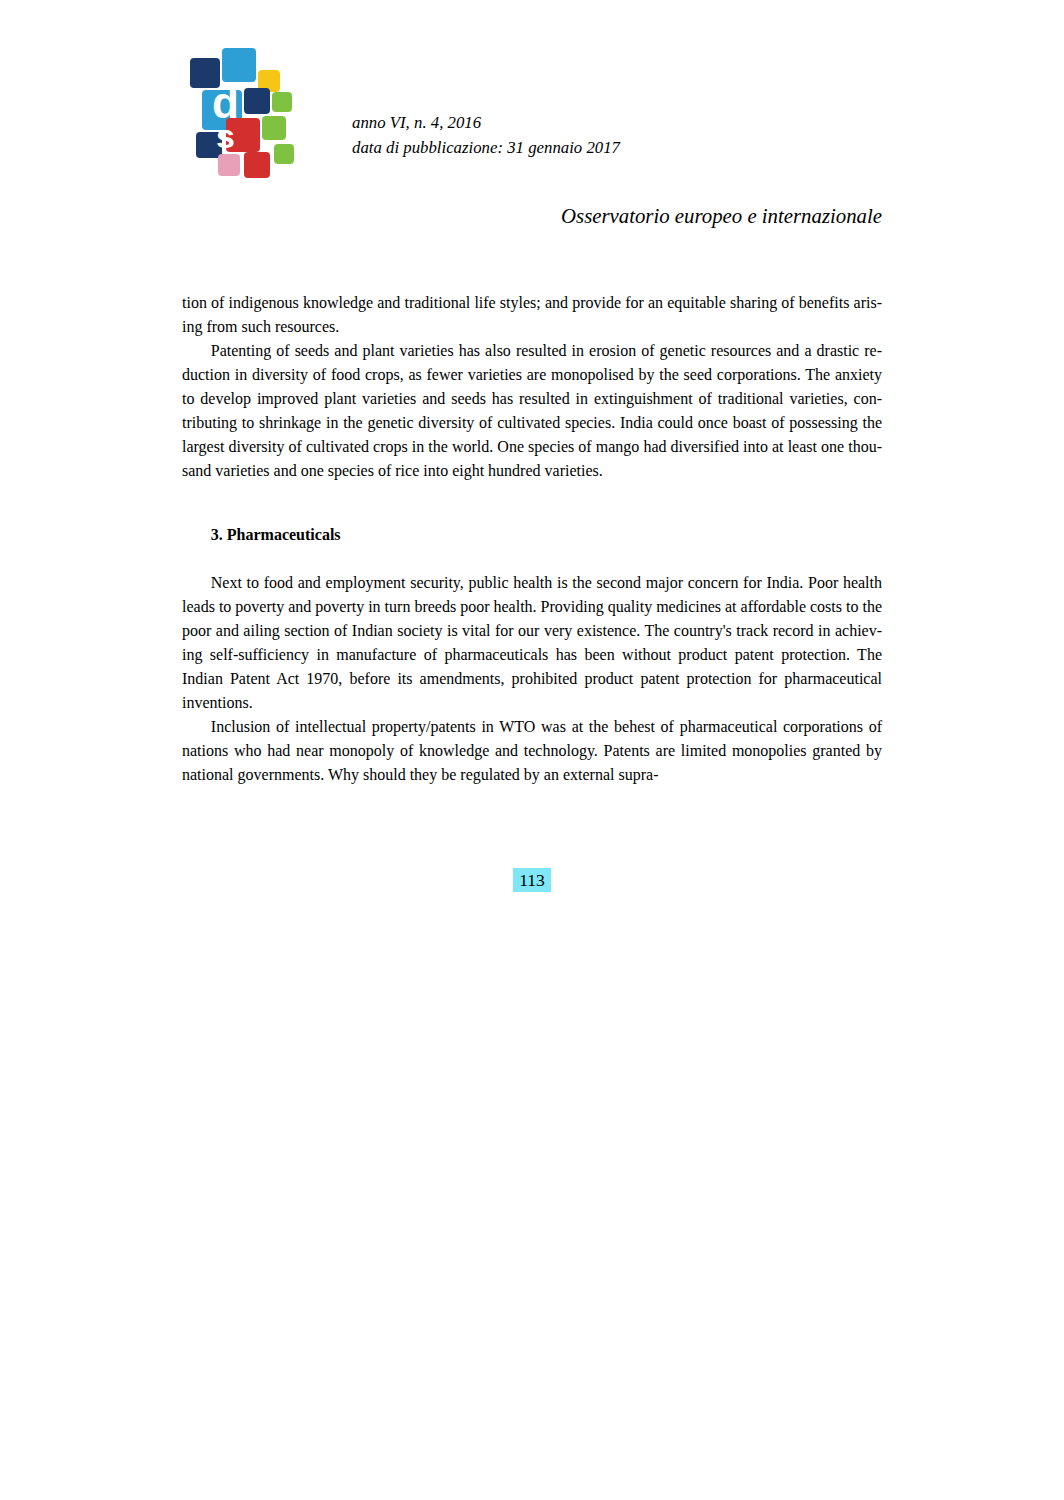d s
anno VI, n. 4, 2016
data di pubblicazione: 31 gennaio 2017
Osservatorio europeo e internazionale
tion of indigenous knowledge and traditional life styles; and provide for an equitable sharing of benefits arising from such resources.
Patenting of seeds and plant varieties has also resulted in erosion of genetic resources and a drastic reduction in diversity of food crops, as fewer varieties are monopolised by the seed corporations. The anxiety to develop improved plant varieties and seeds has resulted in extinguishment of traditional varieties, contributing to shrinkage in the genetic diversity of cultivated species. India could once boast of possessing the largest diversity of cultivated crops in the world. One species of mango had diversified into at least one thousand varieties and one species of rice into eight hundred varieties.
3. Pharmaceuticals
Next to food and employment security, public health is the second major concern for India. Poor health leads to poverty and poverty in turn breeds poor health. Providing quality medicines at affordable costs to the poor and ailing section of Indian society is vital for our very existence. The country's track record in achieving self-sufficiency in manufacture of pharmaceuticals has been without product patent protection. The Indian Patent Act 1970, before its amendments, prohibited product patent protection for pharmaceutical inventions.
Inclusion of intellectual property/patents in WTO was at the behest of pharmaceutical corporations of nations who had near monopoly of knowledge and technology. Patents are limited monopolies granted by national governments. Why should they be regulated by an external supra-
113